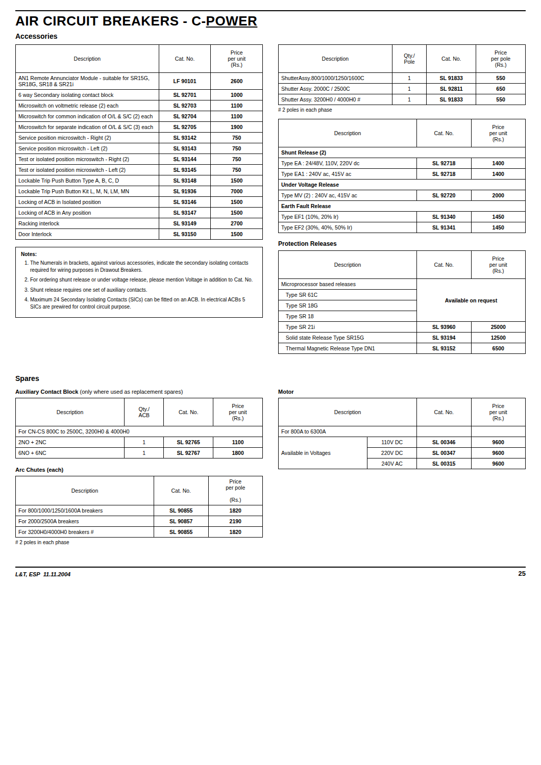AIR CIRCUIT BREAKERS - C-POWER
Accessories
| Description | Cat. No. | Price per unit (Rs.) |
| --- | --- | --- |
| AN1 Remote Annunciator Module - suitable for SR15G, SR18G, SR18 & SR21i | LF 90101 | 2600 |
| 6 way Secondary isolating contact block | SL 92701 | 1000 |
| Microswitch on voltmetric release (2) each | SL 92703 | 1100 |
| Microswitch for common indication of O/L & S/C (2) each | SL 92704 | 1100 |
| Microswitch for separate indication of O/L & S/C (3) each | SL 92705 | 1900 |
| Service position microswitch - Right (2) | SL 93142 | 750 |
| Service position microswitch - Left (2) | SL 93143 | 750 |
| Test or isolated position microswitch - Right (2) | SL 93144 | 750 |
| Test or isolated position microswitch - Left (2) | SL 93145 | 750 |
| Lockable Trip Push Button Type A, B, C, D | SL 93148 | 1500 |
| Lockable Trip Push Button Kit L, M, N, LM, MN | SL 91936 | 7000 |
| Locking of ACB in Isolated position | SL 93146 | 1500 |
| Locking of ACB in Any position | SL 93147 | 1500 |
| Racking interlock | SL 93149 | 2700 |
| Door Interlock | SL 93150 | 1500 |
Notes:
The Numerals in brackets, against various accessories, indicate the secondary isolating contacts required for wiring purposes in Drawout Breakers.
For ordering shunt release or under voltage release, please mention Voltage in addition to Cat. No.
Shunt release requires one set of auxiliary contacts.
Maximum 24 Secondary Isolating Contacts (SICs) can be fitted on an ACB. In electrical ACBs 5 SICs are prewired for control circuit purpose.
| Description | Qty./ Pole | Cat. No. | Price per pole (Rs.) |
| --- | --- | --- | --- |
| ShutterAssy.800/1000/1250/1600C | 1 | SL 91833 | 550 |
| Shutter Assy. 2000C / 2500C | 1 | SL 92811 | 650 |
| Shutter Assy. 3200H0 / 4000H0 # | 1 | SL 91833 | 550 |
# 2 poles in each phase
| Description | Cat. No. | Price per unit (Rs.) |
| --- | --- | --- |
| Shunt Release (2) |
| Type EA : 24/48V, 110V, 220V dc | SL 92718 | 1400 |
| Type EA1 : 240V ac, 415V ac | SL 92718 | 1400 |
| Under Voltage Release |
| Type MV (2) : 240V ac, 415V ac | SL 92720 | 2000 |
| Earth Fault Release |
| Type EF1 (10%, 20% Ir) | SL 91340 | 1450 |
| Type EF2 (30%, 40%, 50% Ir) | SL 91341 | 1450 |
Protection Releases
| Description | Cat. No. | Price per unit (Rs.) |
| --- | --- | --- |
| Microprocessor based releases | Available on request |
| Type SR 61C |
| Type SR 18G |
| Type SR 18 |
| Type SR 21i | SL 93960 | 25000 |
| Solid state Release Type SR15G | SL 93194 | 12500 |
| Thermal Magnetic Release Type DN1 | SL 93152 | 6500 |
Spares
Auxiliary Contact Block (only where used as replacement spares)
| Description | Qty./ ACB | Cat. No. | Price per unit (Rs.) |
| --- | --- | --- | --- |
| For CN-CS 800C to 2500C, 3200H0 & 4000H0 |
| 2NO + 2NC | 1 | SL 92765 | 1100 |
| 6NO + 6NC | 1 | SL 92767 | 1800 |
Arc Chutes (each)
| Description | Cat. No. | Price per pole (Rs.) |
| --- | --- | --- |
| For 800/1000/1250/1600A breakers | SL 90855 | 1820 |
| For 2000/2500A breakers | SL 90857 | 2190 |
| For 3200H0/4000H0 breakers # | SL 90855 | 1820 |
# 2 poles in each phase
Motor
| Description | Cat. No. | Price per unit (Rs.) |
| --- | --- | --- |
| For 800A to 6300A | | |
| Available in Voltages | 110V DC | SL 00346 | 9600 |
| 220V DC | SL 00347 | 9600 |
| 240V AC | SL 00315 | 9600 |
L&T, ESP 11.11.2004
25